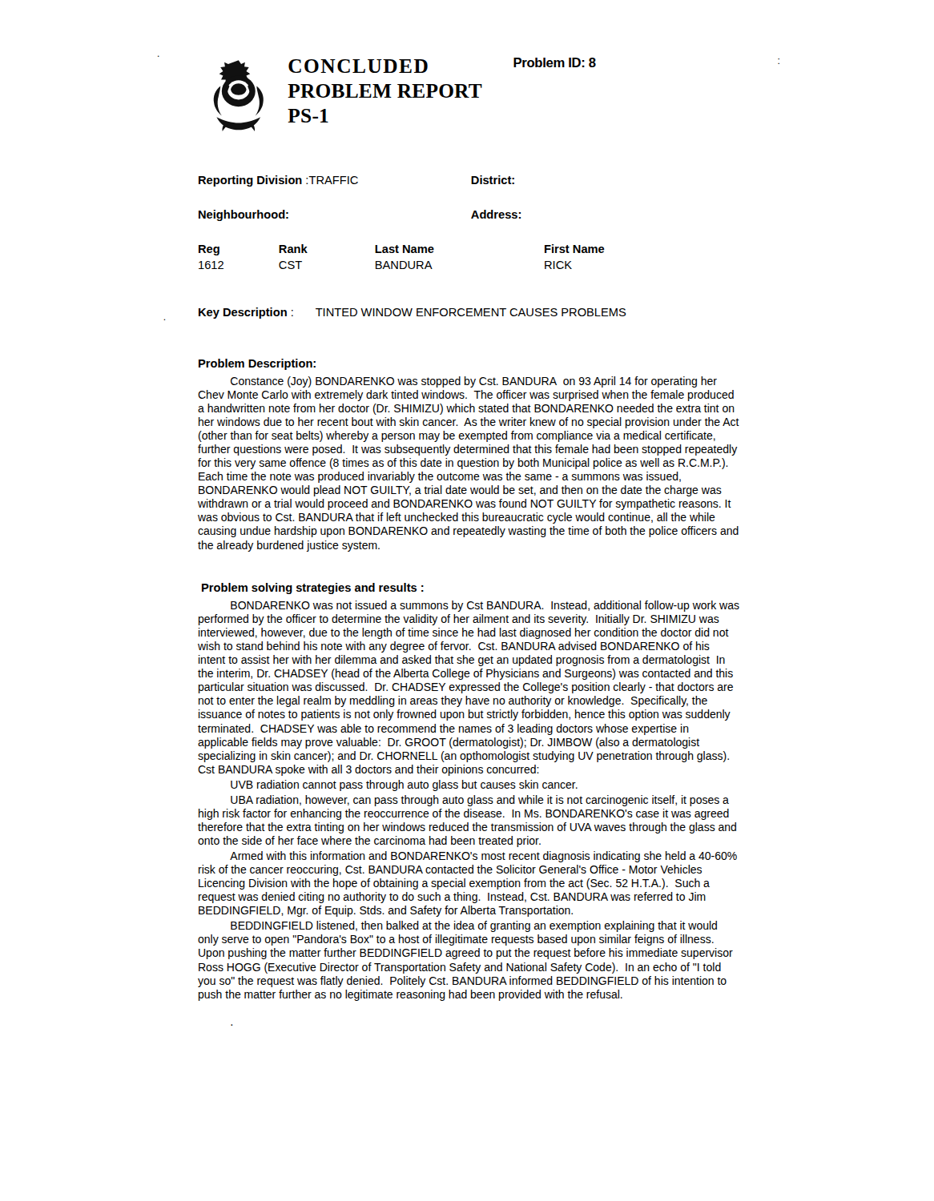.
:
.
Problem ID: 8
CONCLUDED
PROBLEM REPORT
PS-1
Reporting Division :TRAFFIC
District:
Neighbourhood:
Address:
Reg
Rank
Last Name
First Name
1612
CST
BANDURA
RICK
Key Description :TINTED WINDOW ENFORCEMENT CAUSES PROBLEMS
Problem Description:
Constance (Joy) BONDARENKO was stopped by Cst. BANDURA on 93 April 14 for operating her Chev Monte Carlo with extremely dark tinted windows. The officer was surprised when the female produced a handwritten note from her doctor (Dr. SHIMIZU) which stated that BONDARENKO needed the extra tint on her windows due to her recent bout with skin cancer. As the writer knew of no special provision under the Act (other than for seat belts) whereby a person may be exempted from compliance via a medical certificate, further questions were posed. It was subsequently determined that this female had been stopped repeatedly for this very same offence (8 times as of this date in question by both Municipal police as well as R.C.M.P.). Each time the note was produced invariably the outcome was the same - a summons was issued, BONDARENKO would plead NOT GUILTY, a trial date would be set, and then on the date the charge was withdrawn or a trial would proceed and BONDARENKO was found NOT GUILTY for sympathetic reasons. It was obvious to Cst. BANDURA that if left unchecked this bureaucratic cycle would continue, all the while causing undue hardship upon BONDARENKO and repeatedly wasting the time of both the police officers and the already burdened justice system.
Problem solving strategies and results :
BONDARENKO was not issued a summons by Cst BANDURA. Instead, additional follow-up work was performed by the officer to determine the validity of her ailment and its severity. Initially Dr. SHIMIZU was interviewed, however, due to the length of time since he had last diagnosed her condition the doctor did not wish to stand behind his note with any degree of fervor. Cst. BANDURA advised BONDARENKO of his intent to assist her with her dilemma and asked that she get an updated prognosis from a dermatologist In the interim, Dr. CHADSEY (head of the Alberta College of Physicians and Surgeons) was contacted and this particular situation was discussed. Dr. CHADSEY expressed the College's position clearly - that doctors are not to enter the legal realm by meddling in areas they have no authority or knowledge. Specifically, the issuance of notes to patients is not only frowned upon but strictly forbidden, hence this option was suddenly terminated. CHADSEY was able to recommend the names of 3 leading doctors whose expertise in applicable fields may prove valuable: Dr. GROOT (dermatologist); Dr. JIMBOW (also a dermatologist specializing in skin cancer); and Dr. CHORNELL (an opthomologist studying UV penetration through glass). Cst BANDURA spoke with all 3 doctors and their opinions concurred:
UVB radiation cannot pass through auto glass but causes skin cancer.
UBA radiation, however, can pass through auto glass and while it is not carcinogenic itself, it poses a high risk factor for enhancing the reoccurrence of the disease. In Ms. BONDARENKO's case it was agreed therefore that the extra tinting on her windows reduced the transmission of UVA waves through the glass and onto the side of her face where the carcinoma had been treated prior.
Armed with this information and BONDARENKO's most recent diagnosis indicating she held a 40-60% risk of the cancer reoccuring, Cst. BANDURA contacted the Solicitor General's Office - Motor Vehicles Licencing Division with the hope of obtaining a special exemption from the act (Sec. 52 H.T.A.). Such a request was denied citing no authority to do such a thing. Instead, Cst. BANDURA was referred to Jim BEDDINGFIELD, Mgr. of Equip. Stds. and Safety for Alberta Transportation.
BEDDINGFIELD listened, then balked at the idea of granting an exemption explaining that it would only serve to open "Pandora's Box" to a host of illegitimate requests based upon similar feigns of illness. Upon pushing the matter further BEDDINGFIELD agreed to put the request before his immediate supervisor Ross HOGG (Executive Director of Transportation Safety and National Safety Code). In an echo of "I told you so" the request was flatly denied. Politely Cst. BANDURA informed BEDDINGFIELD of his intention to push the matter further as no legitimate reasoning had been provided with the refusal.
.